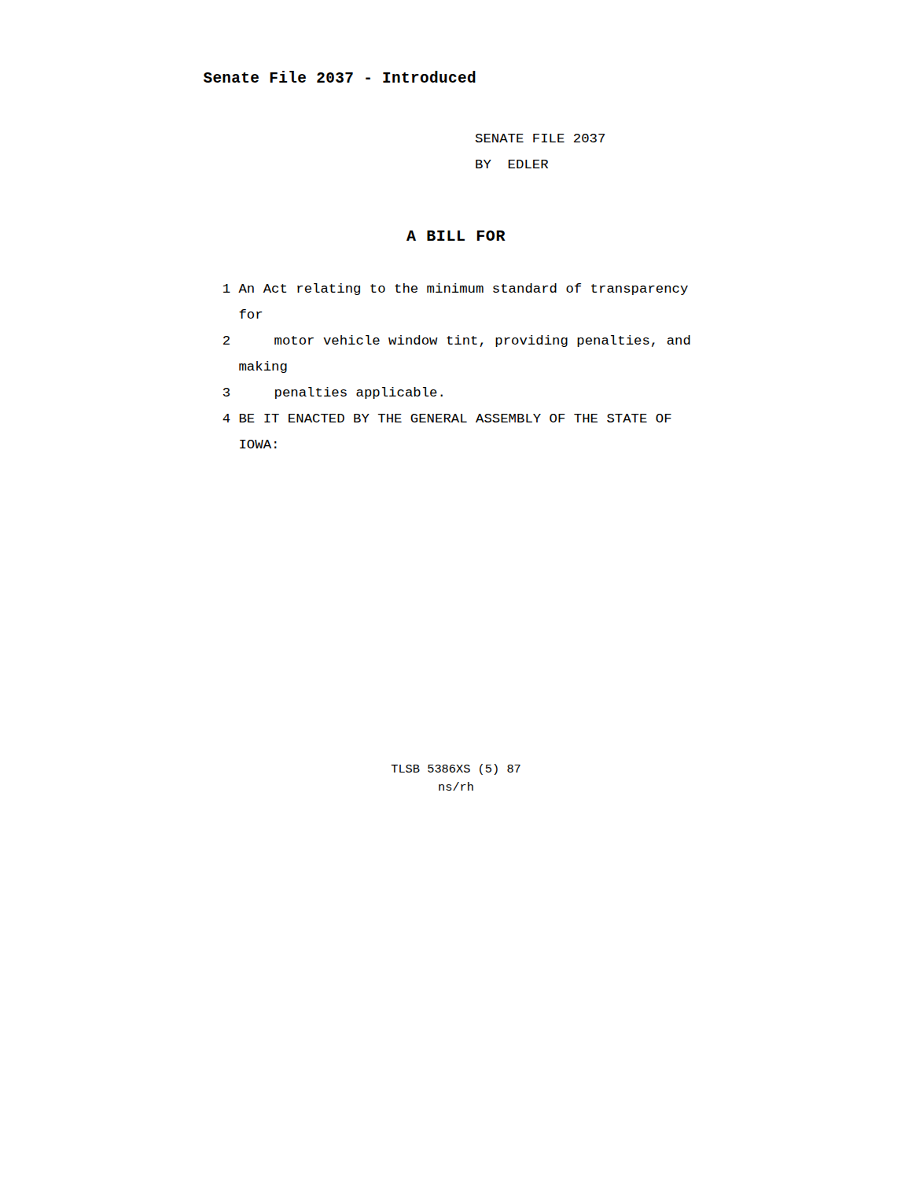Senate File 2037 - Introduced
SENATE FILE 2037
BY EDLER
A BILL FOR
An Act relating to the minimum standard of transparency for
motor vehicle window tint, providing penalties, and making
penalties applicable.
BE IT ENACTED BY THE GENERAL ASSEMBLY OF THE STATE OF IOWA:
TLSB 5386XS (5) 87
ns/rh